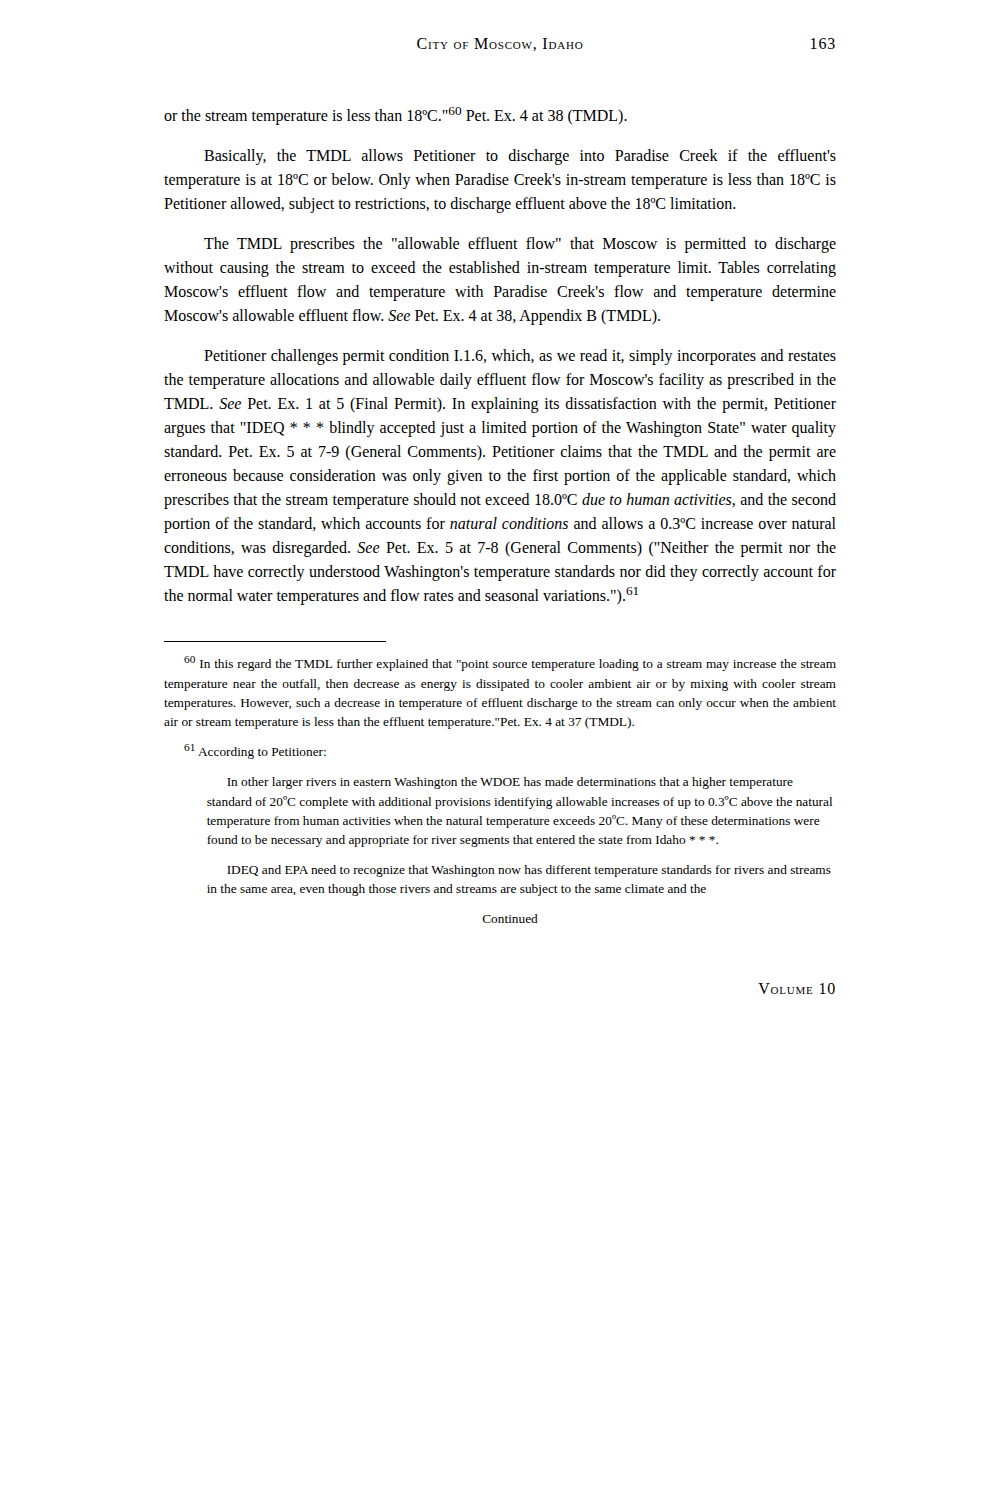City of Moscow, Idaho 163
or the stream temperature is less than 18ºC."60 Pet. Ex. 4 at 38 (TMDL).
Basically, the TMDL allows Petitioner to discharge into Paradise Creek if the effluent's temperature is at 18ºC or below. Only when Paradise Creek's in-stream temperature is less than 18ºC is Petitioner allowed, subject to restrictions, to discharge effluent above the 18ºC limitation.
The TMDL prescribes the "allowable effluent flow" that Moscow is permitted to discharge without causing the stream to exceed the established in-stream temperature limit. Tables correlating Moscow's effluent flow and temperature with Paradise Creek's flow and temperature determine Moscow's allowable effluent flow. See Pet. Ex. 4 at 38, Appendix B (TMDL).
Petitioner challenges permit condition I.1.6, which, as we read it, simply incorporates and restates the temperature allocations and allowable daily effluent flow for Moscow's facility as prescribed in the TMDL. See Pet. Ex. 1 at 5 (Final Permit). In explaining its dissatisfaction with the permit, Petitioner argues that "IDEQ * * * blindly accepted just a limited portion of the Washington State" water quality standard. Pet. Ex. 5 at 7-9 (General Comments). Petitioner claims that the TMDL and the permit are erroneous because consideration was only given to the first portion of the applicable standard, which prescribes that the stream temperature should not exceed 18.0ºC due to human activities, and the second portion of the standard, which accounts for natural conditions and allows a 0.3ºC increase over natural conditions, was disregarded. See Pet. Ex. 5 at 7-8 (General Comments) ("Neither the permit nor the TMDL have correctly understood Washington's temperature standards nor did they correctly account for the normal water temperatures and flow rates and seasonal variations.").61
60 In this regard the TMDL further explained that "point source temperature loading to a stream may increase the stream temperature near the outfall, then decrease as energy is dissipated to cooler ambient air or by mixing with cooler stream temperatures. However, such a decrease in temperature of effluent discharge to the stream can only occur when the ambient air or stream temperature is less than the effluent temperature."Pet. Ex. 4 at 37 (TMDL).
61 According to Petitioner:
In other larger rivers in eastern Washington the WDOE has made determinations that a higher temperature standard of 20ºC complete with additional provisions identifying allowable increases of up to 0.3ºC above the natural temperature from human activities when the natural temperature exceeds 20ºC. Many of these determinations were found to be necessary and appropriate for river segments that entered the state from Idaho * * *.
IDEQ and EPA need to recognize that Washington now has different temperature standards for rivers and streams in the same area, even though those rivers and streams are subject to the same climate and the
Continued
Volume 10